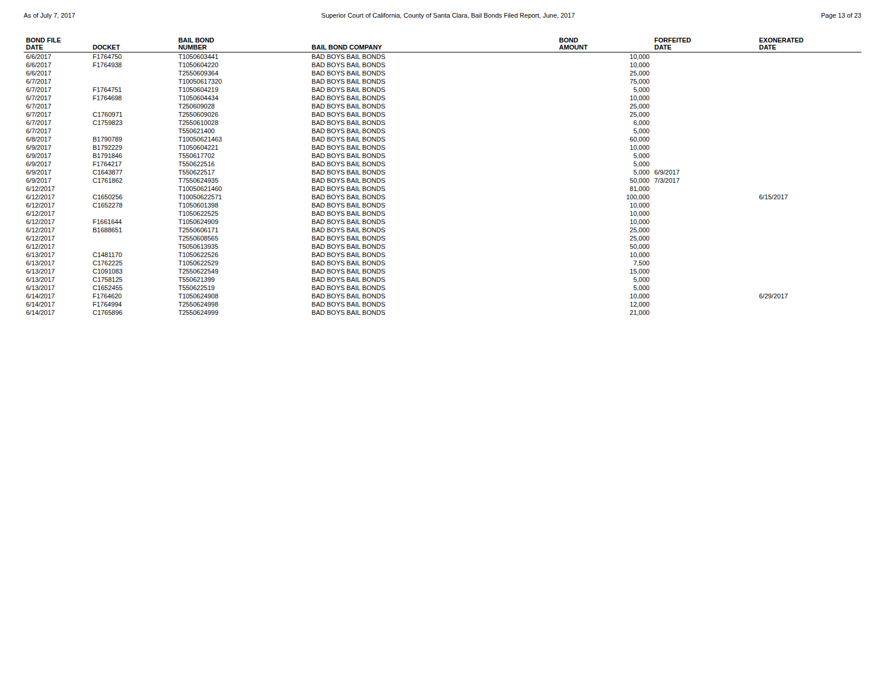As of July 7, 2017
Superior Court of California, County of Santa Clara, Bail Bonds Filed Report, June, 2017
Page 13 of 23
| BOND FILE DATE | DOCKET | BAIL BOND NUMBER | BAIL BOND COMPANY | BOND AMOUNT | FORFEITED DATE | EXONERATED DATE |
| --- | --- | --- | --- | --- | --- | --- |
| 6/6/2017 | F1764750 | T1050603441 | BAD BOYS BAIL BONDS | 10,000 | | |
| 6/6/2017 | F1764938 | T1050604220 | BAD BOYS BAIL BONDS | 10,000 | | |
| 6/6/2017 | | T2550609364 | BAD BOYS BAIL BONDS | 25,000 | | |
| 6/7/2017 | | T10050617320 | BAD BOYS BAIL BONDS | 75,000 | | |
| 6/7/2017 | F1764751 | T1050604219 | BAD BOYS BAIL BONDS | 5,000 | | |
| 6/7/2017 | F1764698 | T1050604434 | BAD BOYS BAIL BONDS | 10,000 | | |
| 6/7/2017 | | T250609028 | BAD BOYS BAIL BONDS | 25,000 | | |
| 6/7/2017 | C1760971 | T2550609026 | BAD BOYS BAIL BONDS | 25,000 | | |
| 6/7/2017 | C1759823 | T2550610028 | BAD BOYS BAIL BONDS | 6,000 | | |
| 6/7/2017 | | T550621400 | BAD BOYS BAIL BONDS | 5,000 | | |
| 6/8/2017 | B1790789 | T10050621463 | BAD BOYS BAIL BONDS | 60,000 | | |
| 6/9/2017 | B1792229 | T1050604221 | BAD BOYS BAIL BONDS | 10,000 | | |
| 6/9/2017 | B1791846 | T550617702 | BAD BOYS BAIL BONDS | 5,000 | | |
| 6/9/2017 | F1764217 | T550622516 | BAD BOYS BAIL BONDS | 5,000 | | |
| 6/9/2017 | C1643877 | T550622517 | BAD BOYS BAIL BONDS | 5,000 | 6/9/2017 | |
| 6/9/2017 | C1761862 | T7550624935 | BAD BOYS BAIL BONDS | 50,000 | 7/3/2017 | |
| 6/12/2017 | | T10050621460 | BAD BOYS BAIL BONDS | 81,000 | | |
| 6/12/2017 | C1650256 | T10050622571 | BAD BOYS BAIL BONDS | 100,000 | | 6/15/2017 |
| 6/12/2017 | C1652278 | T1050601398 | BAD BOYS BAIL BONDS | 10,000 | | |
| 6/12/2017 | | T1050622525 | BAD BOYS BAIL BONDS | 10,000 | | |
| 6/12/2017 | F1661644 | T1050624909 | BAD BOYS BAIL BONDS | 10,000 | | |
| 6/12/2017 | B1688651 | T2550606171 | BAD BOYS BAIL BONDS | 25,000 | | |
| 6/12/2017 | | T2550608565 | BAD BOYS BAIL BONDS | 25,000 | | |
| 6/12/2017 | | T5050613935 | BAD BOYS BAIL BONDS | 50,000 | | |
| 6/13/2017 | C1481170 | T1050622526 | BAD BOYS BAIL BONDS | 10,000 | | |
| 6/13/2017 | C1762225 | T1050622529 | BAD BOYS BAIL BONDS | 7,500 | | |
| 6/13/2017 | C1091083 | T2550622549 | BAD BOYS BAIL BONDS | 15,000 | | |
| 6/13/2017 | C1758125 | T550621399 | BAD BOYS BAIL BONDS | 5,000 | | |
| 6/13/2017 | C1652455 | T550622519 | BAD BOYS BAIL BONDS | 5,000 | | |
| 6/14/2017 | F1764620 | T1050624908 | BAD BOYS BAIL BONDS | 10,000 | | 6/29/2017 |
| 6/14/2017 | F1764994 | T2550624998 | BAD BOYS BAIL BONDS | 12,000 | | |
| 6/14/2017 | C1765896 | T2550624999 | BAD BOYS BAIL BONDS | 21,000 | | |